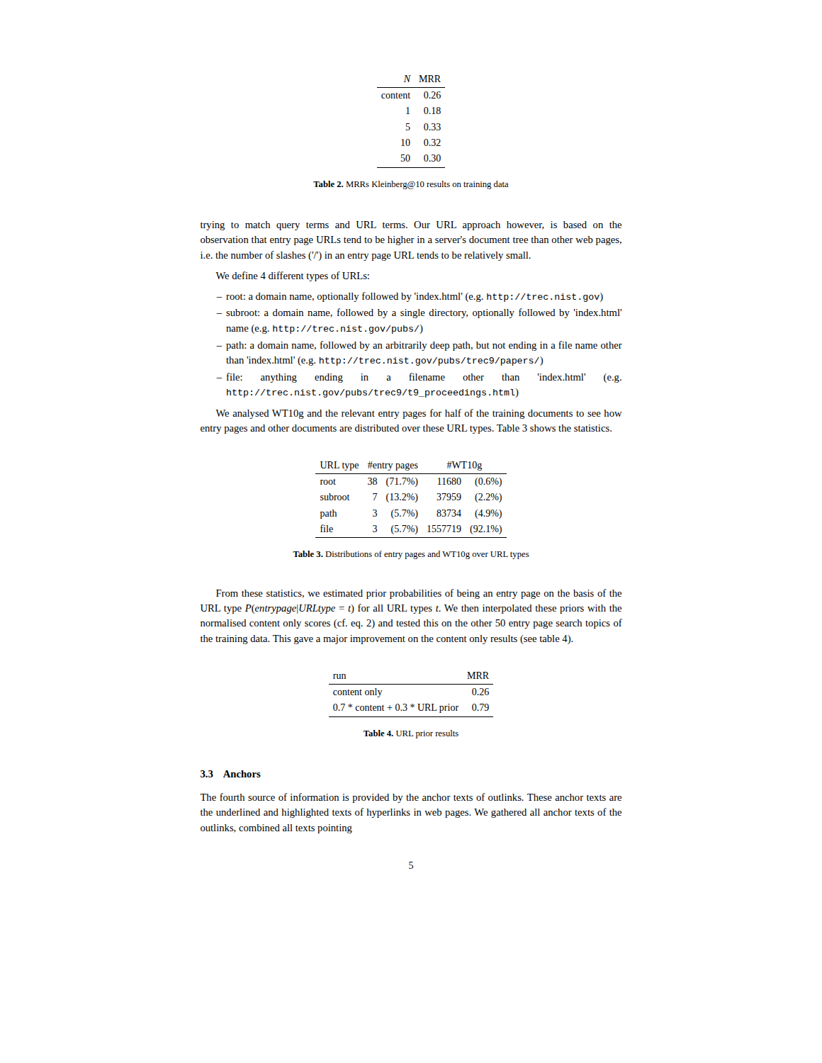| N | MRR |
| --- | --- |
| content | 0.26 |
| 1 | 0.18 |
| 5 | 0.33 |
| 10 | 0.32 |
| 50 | 0.30 |
Table 2. MRRs Kleinberg@10 results on training data
trying to match query terms and URL terms. Our URL approach however, is based on the observation that entry page URLs tend to be higher in a server's document tree than other web pages, i.e. the number of slashes ('/') in an entry page URL tends to be relatively small.
We define 4 different types of URLs:
root: a domain name, optionally followed by 'index.html' (e.g. http://trec.nist.gov)
subroot: a domain name, followed by a single directory, optionally followed by 'index.html' name (e.g. http://trec.nist.gov/pubs/)
path: a domain name, followed by an arbitrarily deep path, but not ending in a file name other than 'index.html' (e.g. http://trec.nist.gov/pubs/trec9/papers/)
file: anything ending in a filename other than 'index.html' (e.g. http://trec.nist.gov/pubs/trec9/t9_proceedings.html)
We analysed WT10g and the relevant entry pages for half of the training documents to see how entry pages and other documents are distributed over these URL types. Table 3 shows the statistics.
| URL type | #entry pages | #WT10g |
| --- | --- | --- |
| root | 38 | (71.7%) | 11680 | (0.6%) |
| subroot | 7 | (13.2%) | 37959 | (2.2%) |
| path | 3 | (5.7%) | 83734 | (4.9%) |
| file | 3 | (5.7%) | 1557719 | (92.1%) |
Table 3. Distributions of entry pages and WT10g over URL types
From these statistics, we estimated prior probabilities of being an entry page on the basis of the URL type P(entrypage|URLtype = t) for all URL types t. We then interpolated these priors with the normalised content only scores (cf. eq. 2) and tested this on the other 50 entry page search topics of the training data. This gave a major improvement on the content only results (see table 4).
| run | MRR |
| --- | --- |
| content only | 0.26 |
| 0.7 * content + 0.3 * URL prior | 0.79 |
Table 4. URL prior results
3.3 Anchors
The fourth source of information is provided by the anchor texts of outlinks. These anchor texts are the underlined and highlighted texts of hyperlinks in web pages. We gathered all anchor texts of the outlinks, combined all texts pointing
5